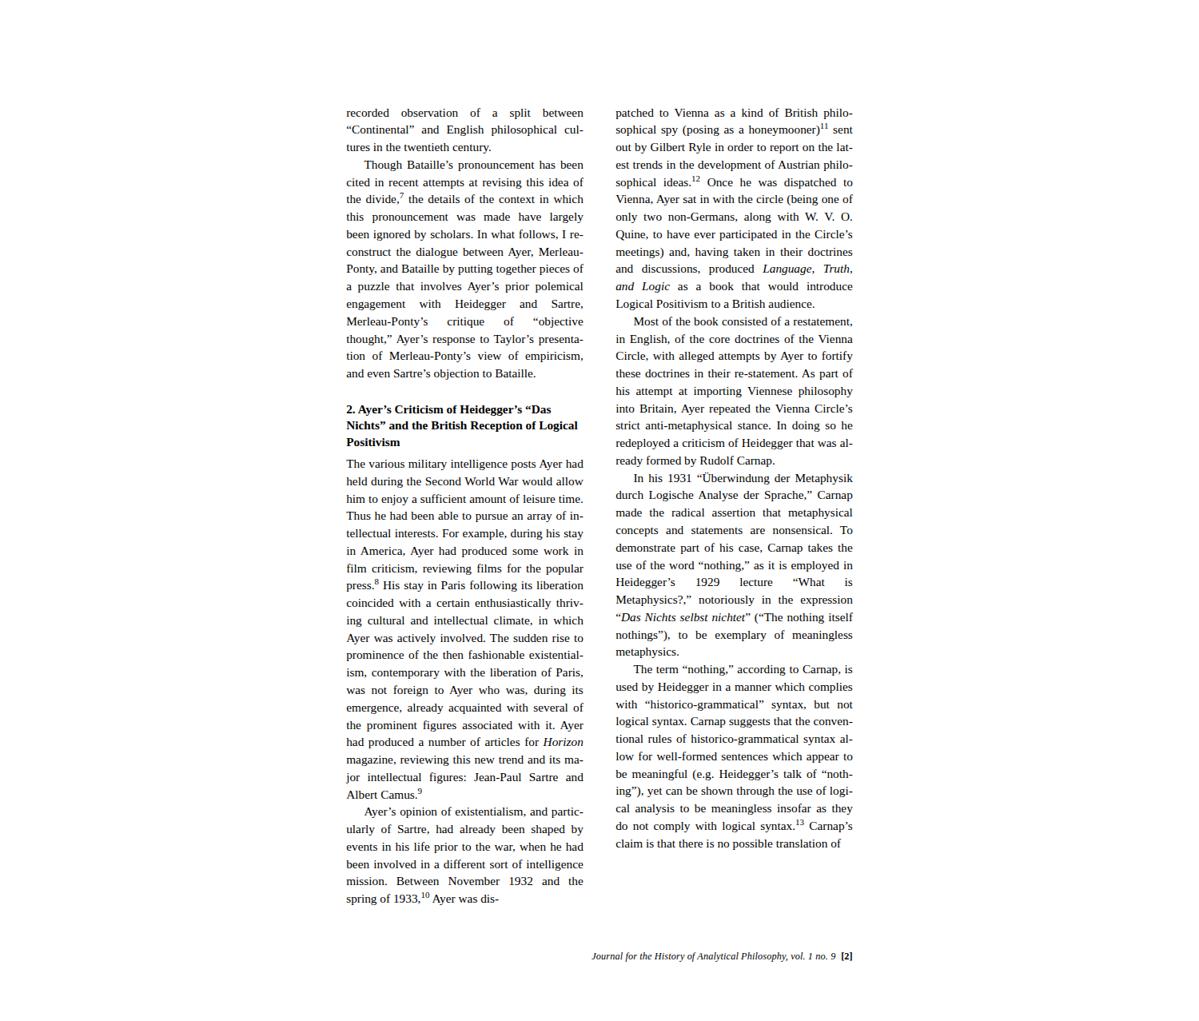recorded observation of a split between “Continental” and English philosophical cultures in the twentieth century.
Though Bataille’s pronouncement has been cited in recent attempts at revising this idea of the divide,7 the details of the context in which this pronouncement was made have largely been ignored by scholars. In what follows, I reconstruct the dialogue between Ayer, Merleau-Ponty, and Bataille by putting together pieces of a puzzle that involves Ayer’s prior polemical engagement with Heidegger and Sartre, Merleau-Ponty’s critique of “objective thought,” Ayer’s response to Taylor’s presentation of Merleau-Ponty’s view of empiricism, and even Sartre’s objection to Bataille.
2. Ayer’s Criticism of Heidegger’s “Das Nichts” and the British Reception of Logical Positivism
The various military intelligence posts Ayer had held during the Second World War would allow him to enjoy a sufficient amount of leisure time. Thus he had been able to pursue an array of intellectual interests. For example, during his stay in America, Ayer had produced some work in film criticism, reviewing films for the popular press.8 His stay in Paris following its liberation coincided with a certain enthusiastically thriving cultural and intellectual climate, in which Ayer was actively involved. The sudden rise to prominence of the then fashionable existentialism, contemporary with the liberation of Paris, was not foreign to Ayer who was, during its emergence, already acquainted with several of the prominent figures associated with it. Ayer had produced a number of articles for Horizon magazine, reviewing this new trend and its major intellectual figures: Jean-Paul Sartre and Albert Camus.9
Ayer’s opinion of existentialism, and particularly of Sartre, had already been shaped by events in his life prior to the war, when he had been involved in a different sort of intelligence mission. Between November 1932 and the spring of 1933,10 Ayer was dis-
patched to Vienna as a kind of British philosophical spy (posing as a honeymooner)11 sent out by Gilbert Ryle in order to report on the latest trends in the development of Austrian philosophical ideas.12 Once he was dispatched to Vienna, Ayer sat in with the circle (being one of only two non-Germans, along with W. V. O. Quine, to have ever participated in the Circle’s meetings) and, having taken in their doctrines and discussions, produced Language, Truth, and Logic as a book that would introduce Logical Positivism to a British audience.
Most of the book consisted of a restatement, in English, of the core doctrines of the Vienna Circle, with alleged attempts by Ayer to fortify these doctrines in their re-statement. As part of his attempt at importing Viennese philosophy into Britain, Ayer repeated the Vienna Circle’s strict anti-metaphysical stance. In doing so he redeployed a criticism of Heidegger that was already formed by Rudolf Carnap.
In his 1931 “Überwindung der Metaphysik durch Logische Analyse der Sprache,” Carnap made the radical assertion that metaphysical concepts and statements are nonsensical. To demonstrate part of his case, Carnap takes the use of the word “nothing,” as it is employed in Heidegger’s 1929 lecture “What is Metaphysics?,” notoriously in the expression “Das Nichts selbst nichtet” (“The nothing itself nothings”), to be exemplary of meaningless metaphysics.
The term “nothing,” according to Carnap, is used by Heidegger in a manner which complies with “historico-grammatical” syntax, but not logical syntax. Carnap suggests that the conventional rules of historico-grammatical syntax allow for well-formed sentences which appear to be meaningful (e.g. Heidegger’s talk of “nothing”), yet can be shown through the use of logical analysis to be meaningless insofar as they do not comply with logical syntax.13 Carnap’s claim is that there is no possible translation of
Journal for the History of Analytical Philosophy, vol. 1 no. 9[2]